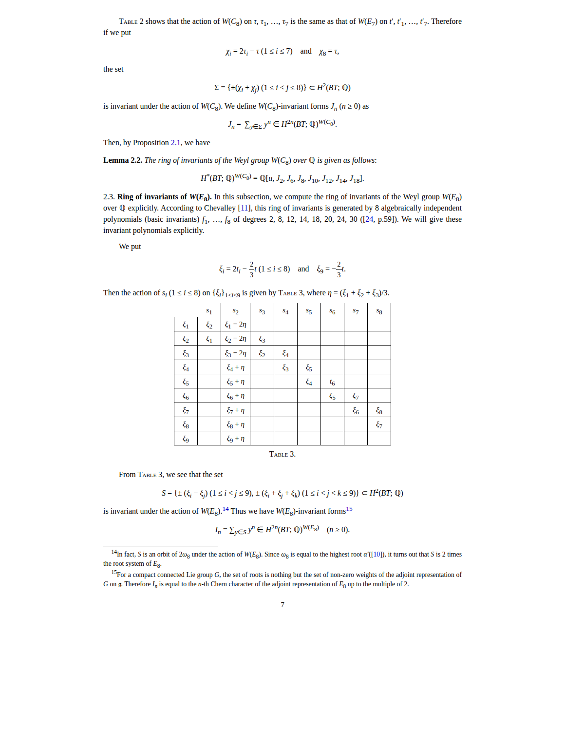Table 2 shows that the action of W(C8) on τ, τ1, …, τ7 is the same as that of W(E7) on t′, t′1, …, t′7. Therefore if we put
χi = 2τi − τ (1 ≤ i ≤ 7) and χ8 = τ,
the set
Σ = {±(χi + χj) (1 ≤ i < j ≤ 8)} ⊂ H2(BT; ℚ)
is invariant under the action of W(C8). We define W(C8)-invariant forms Jn (n ≥ 0) as
Jn = ∑y∈Σ yn ∈ H2n(BT; ℚ)W(C8).
Then, by Proposition 2.1, we have
Lemma 2.2. The ring of invariants of the Weyl group W(C8) over ℚ is given as follows:
H*(BT; ℚ)W(C8) = ℚ[u, J2, J6, J8, J10, J12, J14, J18].
2.3. Ring of invariants of W(E8). In this subsection, we compute the ring of invariants of the Weyl group W(E8) over ℚ explicitly. According to Chevalley [11], this ring of invariants is generated by 8 algebraically independent polynomials (basic invariants) f1, …, f8 of degrees 2, 8, 12, 14, 18, 20, 24, 30 ([24, p.59]). We will give these invariant polynomials explicitly.
We put
ξi = 2ti − 23 t (1 ≤ i ≤ 8) and ξ9 = −23 t.
Then the action of si (1 ≤ i ≤ 8) on {ξi}1≤i≤9 is given by Table 3, where η = (ξ1 + ξ2 + ξ3)/3.
| | s 1 | s 2 | s 3 | s 4 | s 5 | s 6 | s 7 | s 8 |
| ξ 1 | ξ 2 | ξ 1 − 2 η | | | | | | |
| ξ 2 | ξ 1 | ξ 2 − 2 η | ξ 3 | | | | | |
| ξ 3 | | ξ 3 − 2 η | ξ 2 | ξ 4 | | | | |
| ξ 4 | | ξ 4 + η | | ξ 3 | ξ 5 | | | |
| ξ 5 | | ξ 5 + η | | | ξ 4 | t 6 | | |
| ξ 6 | | ξ 6 + η | | | | ξ 5 | ξ 7 | |
| ξ 7 | | ξ 7 + η | | | | | ξ 6 | ξ 8 |
| ξ 8 | | ξ 8 + η | | | | | | ξ 7 |
| ξ 9 | | ξ 9 + η | | | | | | |
Table 3.
From Table 3, we see that the set
S = {± (ξi − ξj) (1 ≤ i < j ≤ 9), ± (ξi + ξj + ξk) (1 ≤ i < j < k ≤ 9)} ⊂ H2(BT; ℚ)
is invariant under the action of W(E8).14 Thus we have W(E8)-invariant forms15
In = ∑y∈S yn ∈ H2n(BT; ℚ)W(E8) (n ≥ 0).
14In fact, S is an orbit of 2ω8 under the action of W(E8). Since ω8 is equal to the highest root α̃ ([10]), it turns out that S is 2 times the root system of E8.
15For a compact connected Lie group G, the set of roots is nothing but the set of non-zero weights of the adjoint representation of G on 𝔤. Therefore In is equal to the n-th Chern character of the adjoint representation of E8 up to the multiple of 2.
7